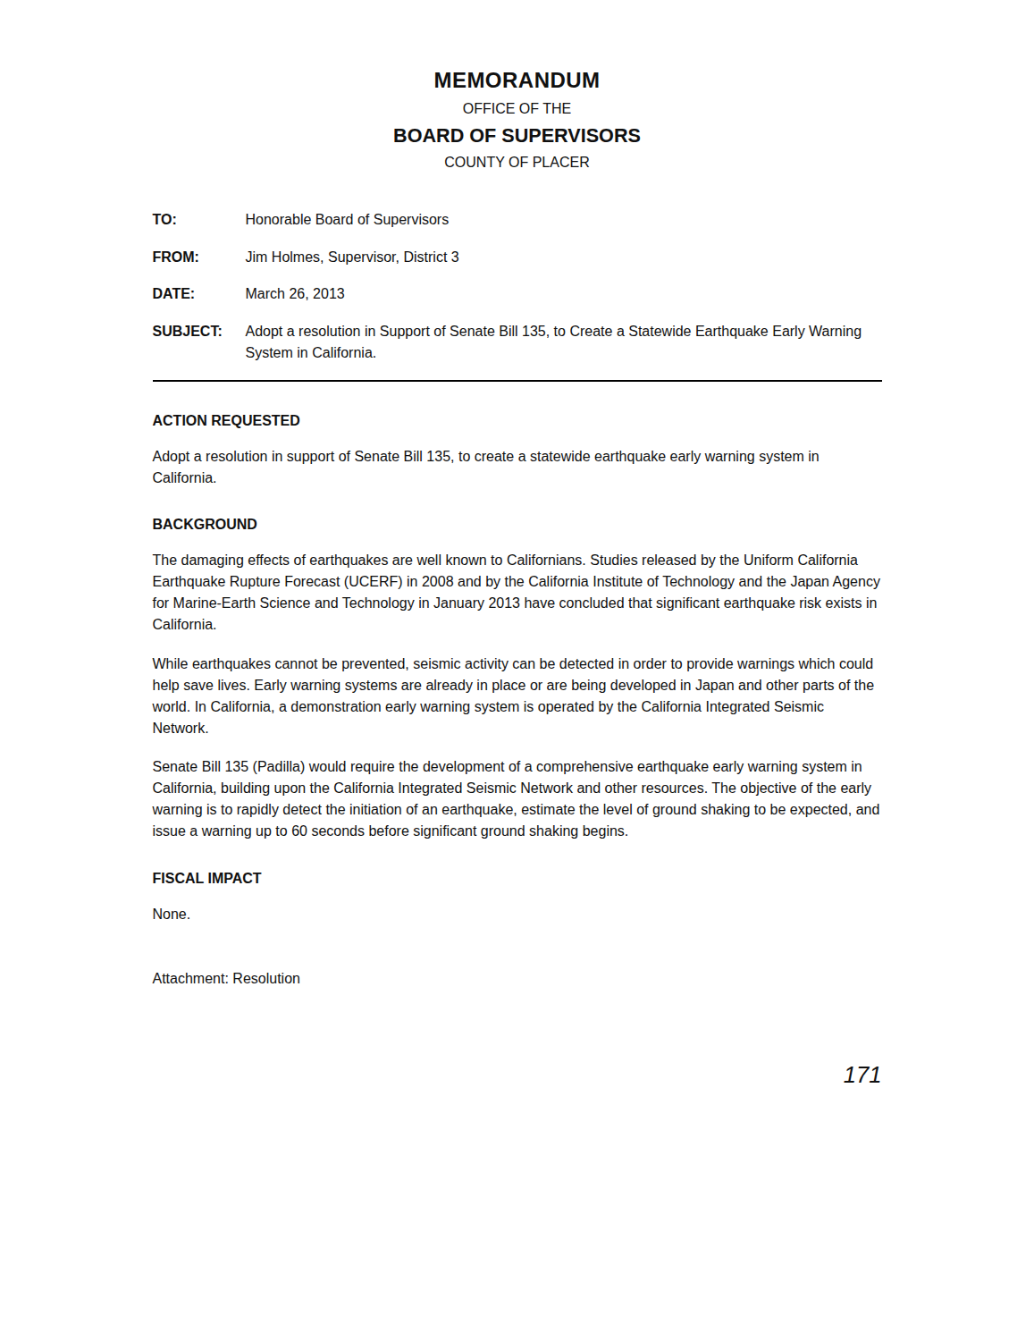MEMORANDUM
OFFICE OF THE
BOARD OF SUPERVISORS
COUNTY OF PLACER
TO:
Honorable Board of Supervisors
FROM:
Jim Holmes, Supervisor, District 3
DATE:
March 26, 2013
SUBJECT:
Adopt a resolution in Support of Senate Bill 135, to Create a Statewide Earthquake Early Warning System in California.
Action Requested
Adopt a resolution in support of Senate Bill 135, to create a statewide earthquake early warning system in California.
Background
The damaging effects of earthquakes are well known to Californians. Studies released by the Uniform California Earthquake Rupture Forecast (UCERF) in 2008 and by the California Institute of Technology and the Japan Agency for Marine-Earth Science and Technology in January 2013 have concluded that significant earthquake risk exists in California.
While earthquakes cannot be prevented, seismic activity can be detected in order to provide warnings which could help save lives. Early warning systems are already in place or are being developed in Japan and other parts of the world. In California, a demonstration early warning system is operated by the California Integrated Seismic Network.
Senate Bill 135 (Padilla) would require the development of a comprehensive earthquake early warning system in California, building upon the California Integrated Seismic Network and other resources. The objective of the early warning is to rapidly detect the initiation of an earthquake, estimate the level of ground shaking to be expected, and issue a warning up to 60 seconds before significant ground shaking begins.
Fiscal Impact
None.
Attachment: Resolution
171